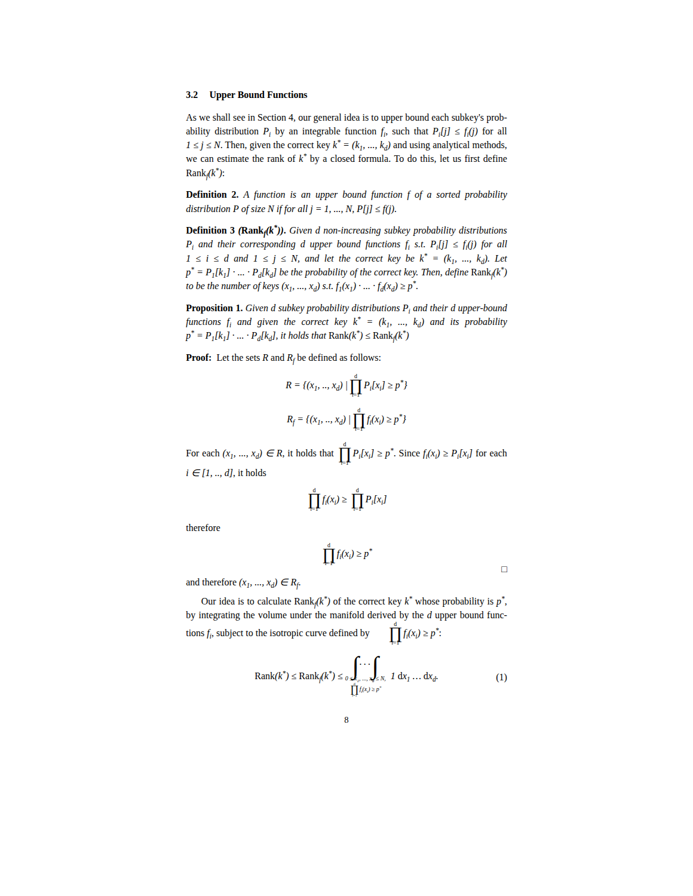3.2 Upper Bound Functions
As we shall see in Section 4, our general idea is to upper bound each subkey's probability distribution Pi by an integrable function fi, such that Pi[j] ≤ fi(j) for all 1 ≤ j ≤ N. Then, given the correct key k* = (k1, ..., kd) and using analytical methods, we can estimate the rank of k* by a closed formula. To do this, let us first define Rankf(k*):
Definition 2. A function is an upper bound function f of a sorted probability distribution P of size N if for all j = 1, ..., N, P[j] ≤ f(j).
Definition 3 (Rankf(k*)). Given d non-increasing subkey probability distributions Pi and their corresponding d upper bound functions fi s.t. Pi[j] ≤ fi(j) for all 1 ≤ i ≤ d and 1 ≤ j ≤ N, and let the correct key be k* = (k1, ..., kd). Let p* = P1[k1] · ... · Pd[kd] be the probability of the correct key. Then, define Rankf(k*) to be the number of keys (x1, ..., xd) s.t. f1(x1) · ... · fd(xd) ≥ p*.
Proposition 1. Given d subkey probability distributions Pi and their d upper-bound functions fi and given the correct key k* = (k1, ..., kd) and its probability p* = P1[k1] · ... · Pd[kd], it holds that Rank(k*) ≤ Rankf(k*)
Proof: Let the sets R and Rf be defined as follows:
R = {(x1, .., xd) |d∏i=1 Pi[xi] ≥ p*}
Rf = {(x1, .., xd) |d∏i=1fi(xi) ≥ p*}
For each (x1, ..., xd) ∈ R, it holds that d∏i=1 Pi[xi] ≥ p*. Since fi(xi) ≥ Pi[xi] for each i ∈ [1, .., d], it holds
d∏i=1fi(xi) ≥ d∏i=1 Pi[xi]
therefore
d∏i=1fi(xi) ≥ p*
and therefore (x1, ..., xd) ∈ Rf.□
Our idea is to calculate Rankf(k*) of the correct key k* whose probability is p*, by integrating the volume under the manifold derived by the d upper bound functions fi, subject to the isotropic curve defined by d∏i=1fi(xi) ≥ p*:
Rank(k*) ≤ Rankf(k*) ≤ ∫···∫ 0 ≤ x1, ..., xd ≤ N,
d∏i=1fi(xi) ≥ p* 1 dx1 … dxd. (1)
8